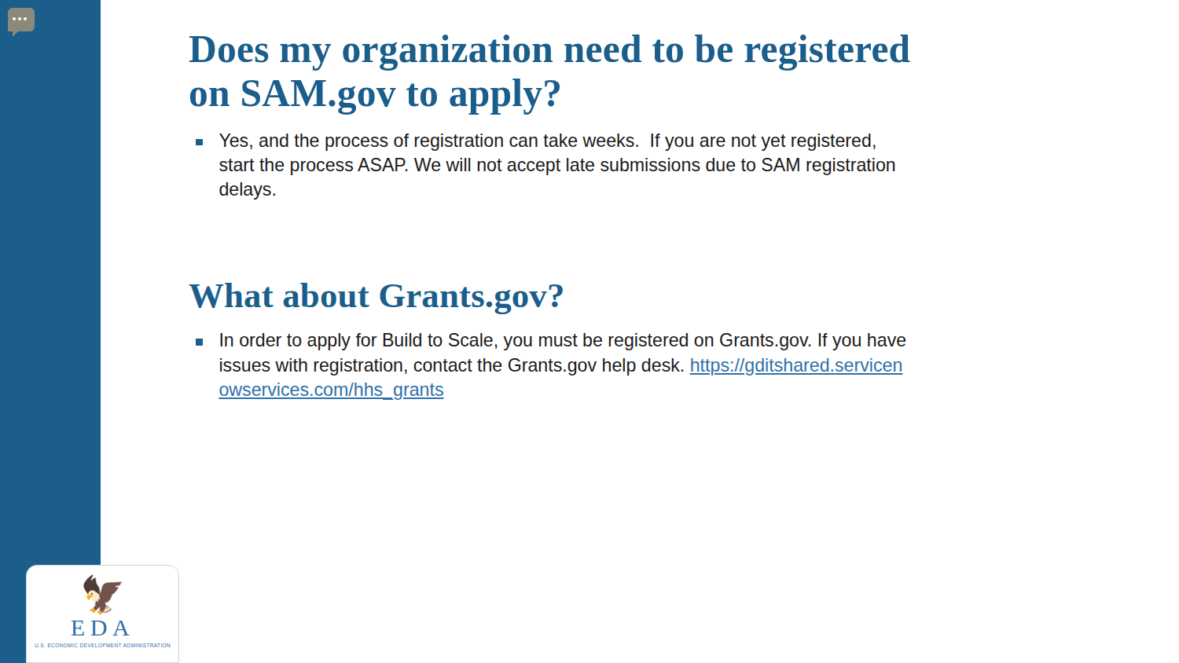Does my organization need to be registered on SAM.gov to apply?
Yes, and the process of registration can take weeks. If you are not yet registered, start the process ASAP. We will not accept late submissions due to SAM registration delays.
What about Grants.gov?
In order to apply for Build to Scale, you must be registered on Grants.gov. If you have issues with registration, contact the Grants.gov help desk. https://gditshared.servicenowservices.com/hhs_grants
🦅
EDA
U.S. ECONOMIC DEVELOPMENT ADMINISTRATION